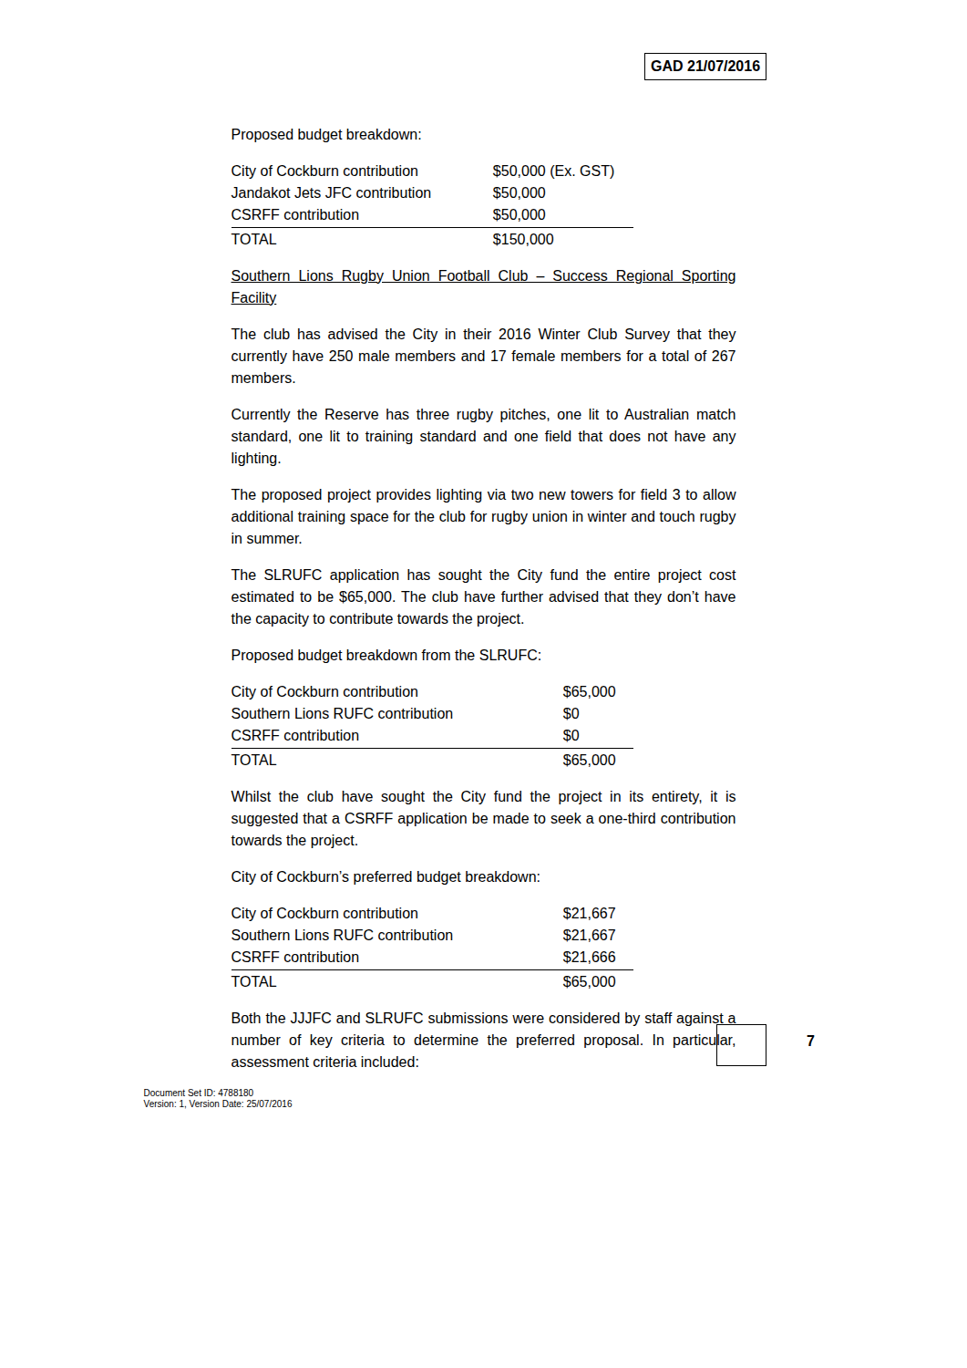GAD 21/07/2016
Proposed budget breakdown:
| City of Cockburn contribution | $50,000 (Ex. GST) |
| Jandakot Jets JFC contribution | $50,000 |
| CSRFF contribution | $50,000 |
| TOTAL | $150,000 |
Southern Lions Rugby Union Football Club – Success Regional Sporting Facility
The club has advised the City in their 2016 Winter Club Survey that they currently have 250 male members and 17 female members for a total of 267 members.
Currently the Reserve has three rugby pitches, one lit to Australian match standard, one lit to training standard and one field that does not have any lighting.
The proposed project provides lighting via two new towers for field 3 to allow additional training space for the club for rugby union in winter and touch rugby in summer.
The SLRUFC application has sought the City fund the entire project cost estimated to be $65,000. The club have further advised that they don’t have the capacity to contribute towards the project.
Proposed budget breakdown from the SLRUFC:
| City of Cockburn contribution | $65,000 |
| Southern Lions RUFC contribution | $0 |
| CSRFF contribution | $0 |
| TOTAL | $65,000 |
Whilst the club have sought the City fund the project in its entirety, it is suggested that a CSRFF application be made to seek a one-third contribution towards the project.
City of Cockburn’s preferred budget breakdown:
| City of Cockburn contribution | $21,667 |
| Southern Lions RUFC contribution | $21,667 |
| CSRFF contribution | $21,666 |
| TOTAL | $65,000 |
Both the JJJFC and SLRUFC submissions were considered by staff against a number of key criteria to determine the preferred proposal. In particular, assessment criteria included:
7
Document Set ID: 4788180
Version: 1, Version Date: 25/07/2016